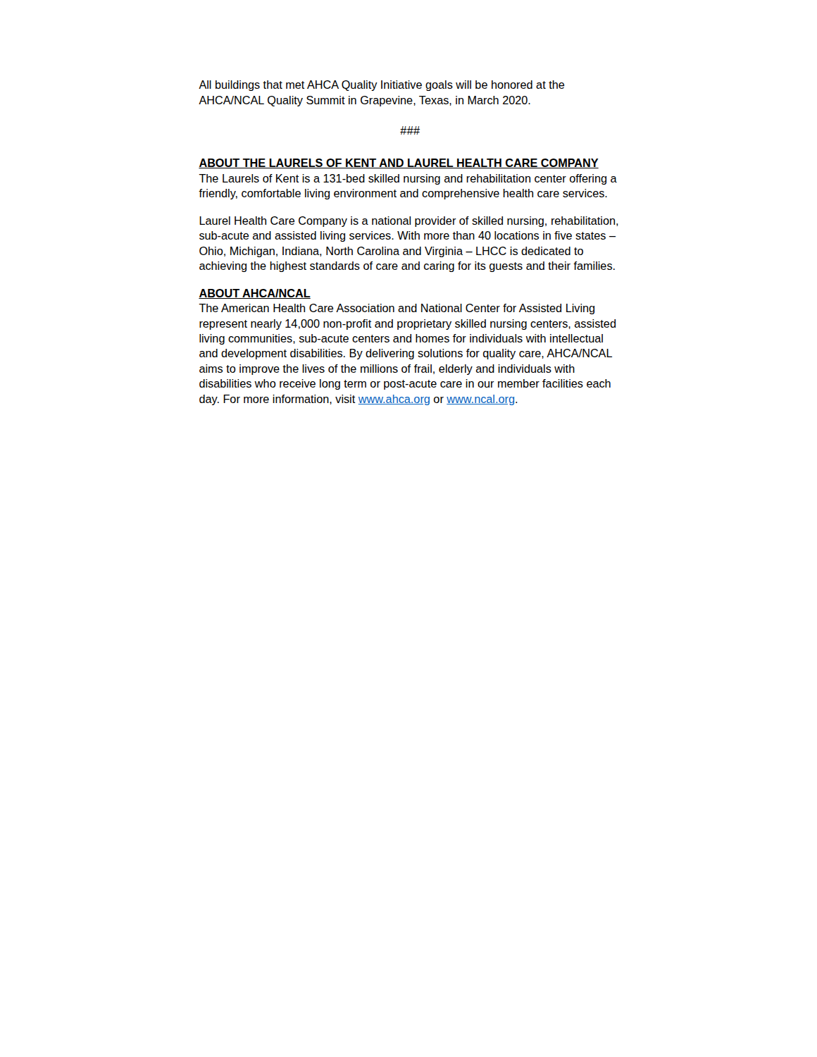All buildings that met AHCA Quality Initiative goals will be honored at the AHCA/NCAL Quality Summit in Grapevine, Texas, in March 2020.
###
ABOUT THE LAURELS OF KENT AND LAUREL HEALTH CARE COMPANY
The Laurels of Kent is a 131-bed skilled nursing and rehabilitation center offering a friendly, comfortable living environment and comprehensive health care services.
Laurel Health Care Company is a national provider of skilled nursing, rehabilitation, sub-acute and assisted living services. With more than 40 locations in five states – Ohio, Michigan, Indiana, North Carolina and Virginia – LHCC is dedicated to achieving the highest standards of care and caring for its guests and their families.
ABOUT AHCA/NCAL
The American Health Care Association and National Center for Assisted Living represent nearly 14,000 non-profit and proprietary skilled nursing centers, assisted living communities, sub-acute centers and homes for individuals with intellectual and development disabilities. By delivering solutions for quality care, AHCA/NCAL aims to improve the lives of the millions of frail, elderly and individuals with disabilities who receive long term or post-acute care in our member facilities each day. For more information, visit www.ahca.org or www.ncal.org.